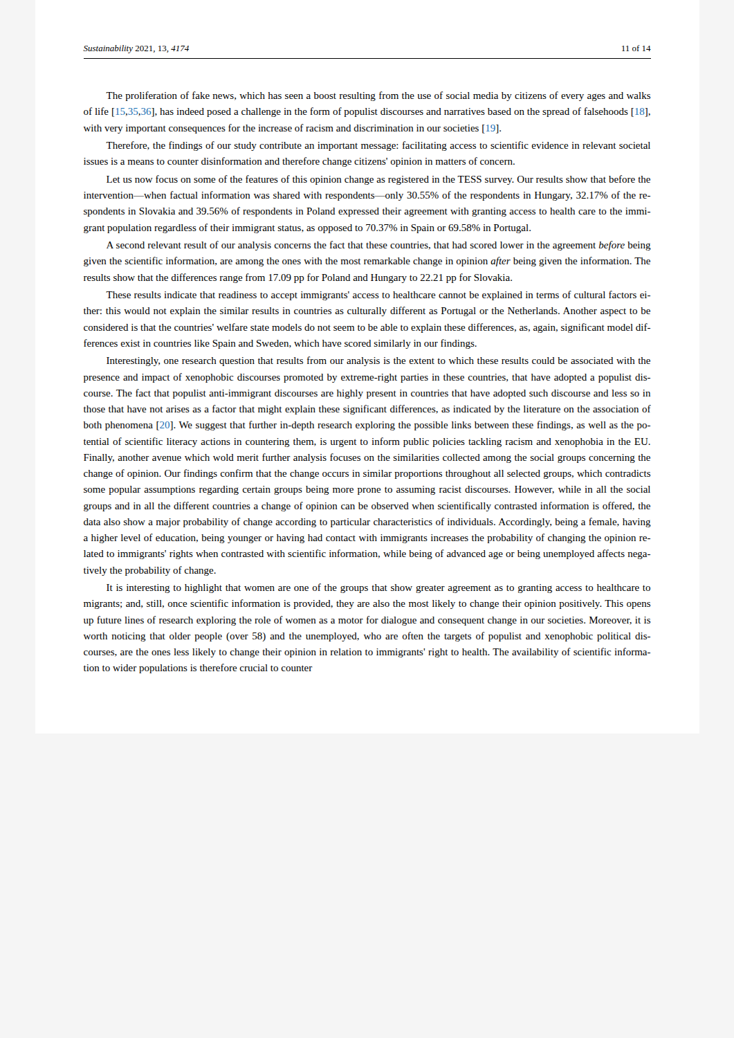Sustainability 2021, 13, 4174 11 of 14
The proliferation of fake news, which has seen a boost resulting from the use of social media by citizens of every ages and walks of life [15,35,36], has indeed posed a challenge in the form of populist discourses and narratives based on the spread of falsehoods [18], with very important consequences for the increase of racism and discrimination in our societies [19].
Therefore, the findings of our study contribute an important message: facilitating access to scientific evidence in relevant societal issues is a means to counter disinformation and therefore change citizens' opinion in matters of concern.
Let us now focus on some of the features of this opinion change as registered in the TESS survey. Our results show that before the intervention—when factual information was shared with respondents—only 30.55% of the respondents in Hungary, 32.17% of the respondents in Slovakia and 39.56% of respondents in Poland expressed their agreement with granting access to health care to the immigrant population regardless of their immigrant status, as opposed to 70.37% in Spain or 69.58% in Portugal.
A second relevant result of our analysis concerns the fact that these countries, that had scored lower in the agreement before being given the scientific information, are among the ones with the most remarkable change in opinion after being given the information. The results show that the differences range from 17.09 pp for Poland and Hungary to 22.21 pp for Slovakia.
These results indicate that readiness to accept immigrants' access to healthcare cannot be explained in terms of cultural factors either: this would not explain the similar results in countries as culturally different as Portugal or the Netherlands. Another aspect to be considered is that the countries' welfare state models do not seem to be able to explain these differences, as, again, significant model differences exist in countries like Spain and Sweden, which have scored similarly in our findings.
Interestingly, one research question that results from our analysis is the extent to which these results could be associated with the presence and impact of xenophobic discourses promoted by extreme-right parties in these countries, that have adopted a populist discourse. The fact that populist anti-immigrant discourses are highly present in countries that have adopted such discourse and less so in those that have not arises as a factor that might explain these significant differences, as indicated by the literature on the association of both phenomena [20]. We suggest that further in-depth research exploring the possible links between these findings, as well as the potential of scientific literacy actions in countering them, is urgent to inform public policies tackling racism and xenophobia in the EU. Finally, another avenue which wold merit further analysis focuses on the similarities collected among the social groups concerning the change of opinion. Our findings confirm that the change occurs in similar proportions throughout all selected groups, which contradicts some popular assumptions regarding certain groups being more prone to assuming racist discourses. However, while in all the social groups and in all the different countries a change of opinion can be observed when scientifically contrasted information is offered, the data also show a major probability of change according to particular characteristics of individuals. Accordingly, being a female, having a higher level of education, being younger or having had contact with immigrants increases the probability of changing the opinion related to immigrants' rights when contrasted with scientific information, while being of advanced age or being unemployed affects negatively the probability of change.
It is interesting to highlight that women are one of the groups that show greater agreement as to granting access to healthcare to migrants; and, still, once scientific information is provided, they are also the most likely to change their opinion positively. This opens up future lines of research exploring the role of women as a motor for dialogue and consequent change in our societies. Moreover, it is worth noticing that older people (over 58) and the unemployed, who are often the targets of populist and xenophobic political discourses, are the ones less likely to change their opinion in relation to immigrants' right to health. The availability of scientific information to wider populations is therefore crucial to counter